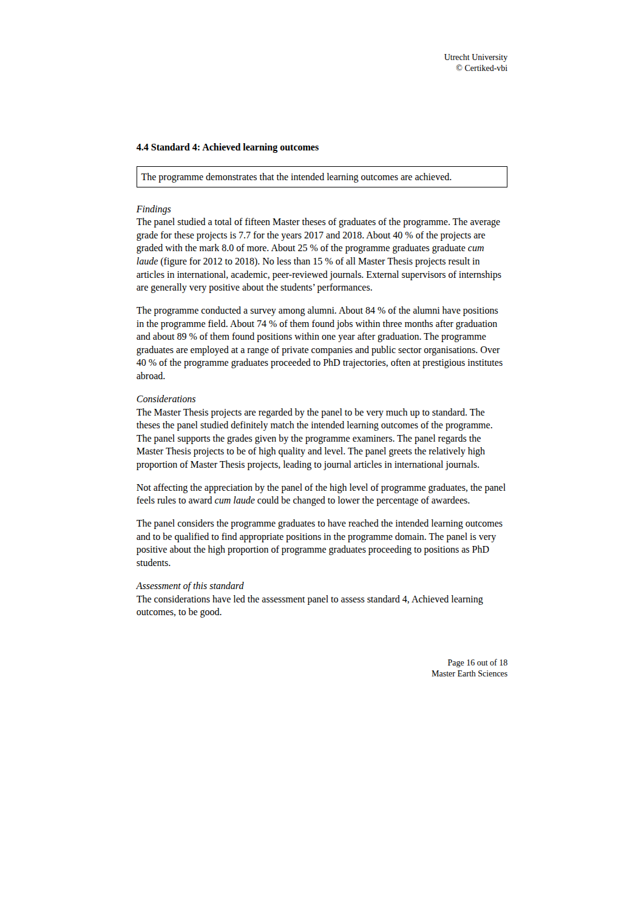Utrecht University
© Certiked-vbi
4.4 Standard 4: Achieved learning outcomes
The programme demonstrates that the intended learning outcomes are achieved.
Findings
The panel studied a total of fifteen Master theses of graduates of the programme. The average grade for these projects is 7.7 for the years 2017 and 2018. About 40 % of the projects are graded with the mark 8.0 of more. About 25 % of the programme graduates graduate cum laude (figure for 2012 to 2018). No less than 15 % of all Master Thesis projects result in articles in international, academic, peer-reviewed journals. External supervisors of internships are generally very positive about the students’ performances.
The programme conducted a survey among alumni. About 84 % of the alumni have positions in the programme field. About 74 % of them found jobs within three months after graduation and about 89 % of them found positions within one year after graduation. The programme graduates are employed at a range of private companies and public sector organisations. Over 40 % of the programme graduates proceeded to PhD trajectories, often at prestigious institutes abroad.
Considerations
The Master Thesis projects are regarded by the panel to be very much up to standard. The theses the panel studied definitely match the intended learning outcomes of the programme. The panel supports the grades given by the programme examiners. The panel regards the Master Thesis projects to be of high quality and level. The panel greets the relatively high proportion of Master Thesis projects, leading to journal articles in international journals.
Not affecting the appreciation by the panel of the high level of programme graduates, the panel feels rules to award cum laude could be changed to lower the percentage of awardees.
The panel considers the programme graduates to have reached the intended learning outcomes and to be qualified to find appropriate positions in the programme domain. The panel is very positive about the high proportion of programme graduates proceeding to positions as PhD students.
Assessment of this standard
The considerations have led the assessment panel to assess standard 4, Achieved learning outcomes, to be good.
Page 16 out of 18
Master Earth Sciences